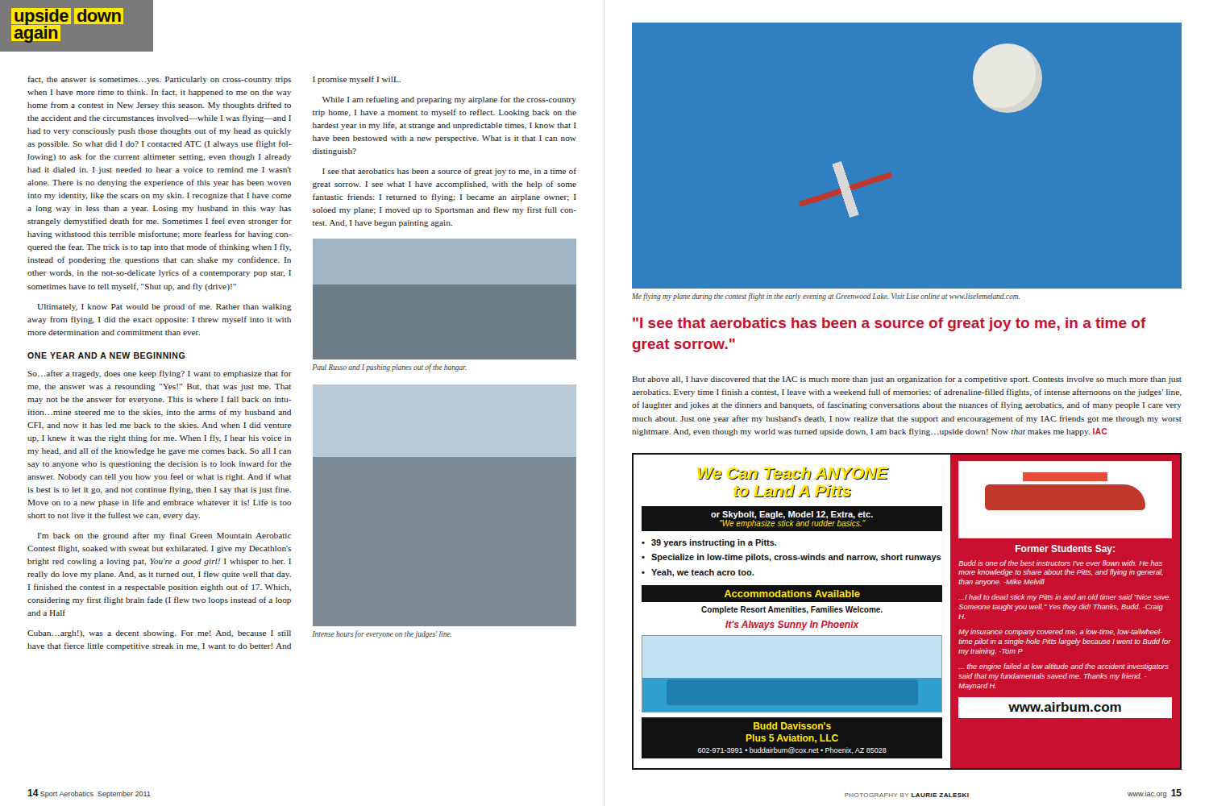upside down again
fact, the answer is sometimes…yes. Particularly on cross-country trips when I have more time to think. In fact, it happened to me on the way home from a contest in New Jersey this season. My thoughts drifted to the accident and the circumstances involved—while I was flying—and I had to very consciously push those thoughts out of my head as quickly as possible. So what did I do? I contacted ATC (I always use flight following) to ask for the current altimeter setting, even though I already had it dialed in. I just needed to hear a voice to remind me I wasn't alone. There is no denying the experience of this year has been woven into my identity, like the scars on my skin. I recognize that I have come a long way in less than a year. Losing my husband in this way has strangely demystified death for me. Sometimes I feel even stronger for having withstood this terrible misfortune; more fearless for having conquered the fear. The trick is to tap into that mode of thinking when I fly, instead of pondering the questions that can shake my confidence. In other words, in the not-so-delicate lyrics of a contemporary pop star, I sometimes have to tell myself, "Shut up, and fly (drive)!"
Ultimately, I know Pat would be proud of me. Rather than walking away from flying, I did the exact opposite: I threw myself into it with more determination and commitment than ever.
ONE YEAR AND A NEW BEGINNING
So…after a tragedy, does one keep flying? I want to emphasize that for me, the answer was a resounding "Yes!" But, that was just me. That may not be the answer for everyone. This is where I fall back on intuition…mine steered me to the skies, into the arms of my husband and CFI, and now it has led me back to the skies. And when I did venture up, I knew it was the right thing for me. When I fly, I hear his voice in my head, and all of the knowledge he gave me comes back. So all I can say to anyone who is questioning the decision is to look inward for the answer. Nobody can tell you how you feel or what is right. And if what is best is to let it go, and not continue flying, then I say that is just fine. Move on to a new phase in life and embrace whatever it is! Life is too short to not live it the fullest we can, every day.
I'm back on the ground after my final Green Mountain Aerobatic Contest flight, soaked with sweat but exhilarated. I give my Decathlon's bright red cowling a loving pat, You're a good girl! I whisper to her. I really do love my plane. And, as it turned out, I flew quite well that day. I finished the contest in a respectable position eighth out of 17. Which, considering my first flight brain fade (I flew two loops instead of a loop and a Half
Cuban…argh!), was a decent showing. For me! And, because I still have that fierce little competitive streak in me, I want to do better! And I promise myself I wilL.
While I am refueling and preparing my airplane for the cross-country trip home, I have a moment to myself to reflect. Looking back on the hardest year in my life, at strange and unpredictable times, I know that I have been bestowed with a new perspective. What is it that I can now distinguish?
I see that aerobatics has been a source of great joy to me, in a time of great sorrow. I see what I have accomplished, with the help of some fantastic friends: I returned to flying; I became an airplane owner; I soloed my plane; I moved up to Sportsman and flew my first full contest. And, I have begun painting again.
Paul Russo and I pushing planes out of the hangar.
Intense hours for everyone on the judges' line.
14 Sport Aerobatics September 2011
Me flying my plane during the contest flight in the early evening at Greenwood Lake. Visit Lise online at www.liselemeland.com.
"I see that aerobatics has been a source of great joy to me, in a time of great sorrow."
But above all, I have discovered that the IAC is much more than just an organization for a competitive sport. Contests involve so much more than just aerobatics. Every time I finish a contest, I leave with a weekend full of memories: of adrenaline-filled flights, of intense afternoons on the judges' line, of laughter and jokes at the dinners and banquets, of fascinating conversations about the nuances of flying aerobatics, and of many people I care very much about. Just one year after my husband's death, I now realize that the support and encouragement of my IAC friends got me through my worst nightmare. And, even though my world was turned upside down, I am back flying…upside down! Now that makes me happy. IAC
We Can Teach ANYONE
to Land A Pitts
or Skybolt, Eagle, Model 12, Extra, etc. "We emphasize stick and rudder basics."
39 years instructing in a Pitts.
Specialize in low-time pilots, cross-winds and narrow, short runways
Yeah, we teach acro too.
Accommodations Available
Complete Resort Amenities, Families Welcome.
It's Always Sunny In Phoenix
Budd Davisson's
Plus 5 Aviation, LLC 602-971-3991 • buddairbum@cox.net • Phoenix, AZ 85028
Former Students Say:
Budd is one of the best instructors I've ever flown with. He has more knowledge to share about the Pitts, and flying in general, than anyone. -Mike Melvill
...I had to dead stick my Pitts in and an old timer said "Nice save. Someone taught you well." Yes they did! Thanks, Budd. -Craig H.
My insurance company covered me, a low-time, low-tailwheel-time pilot in a single-hole Pitts largely because I went to Budd for my training. -Tom P
... the engine failed at low altitude and the accident investigators said that my fundamentals saved me. Thanks my friend. -Maynard H.
www.airbum.com
photography by Laurie Zaleski
www.iac.org 15